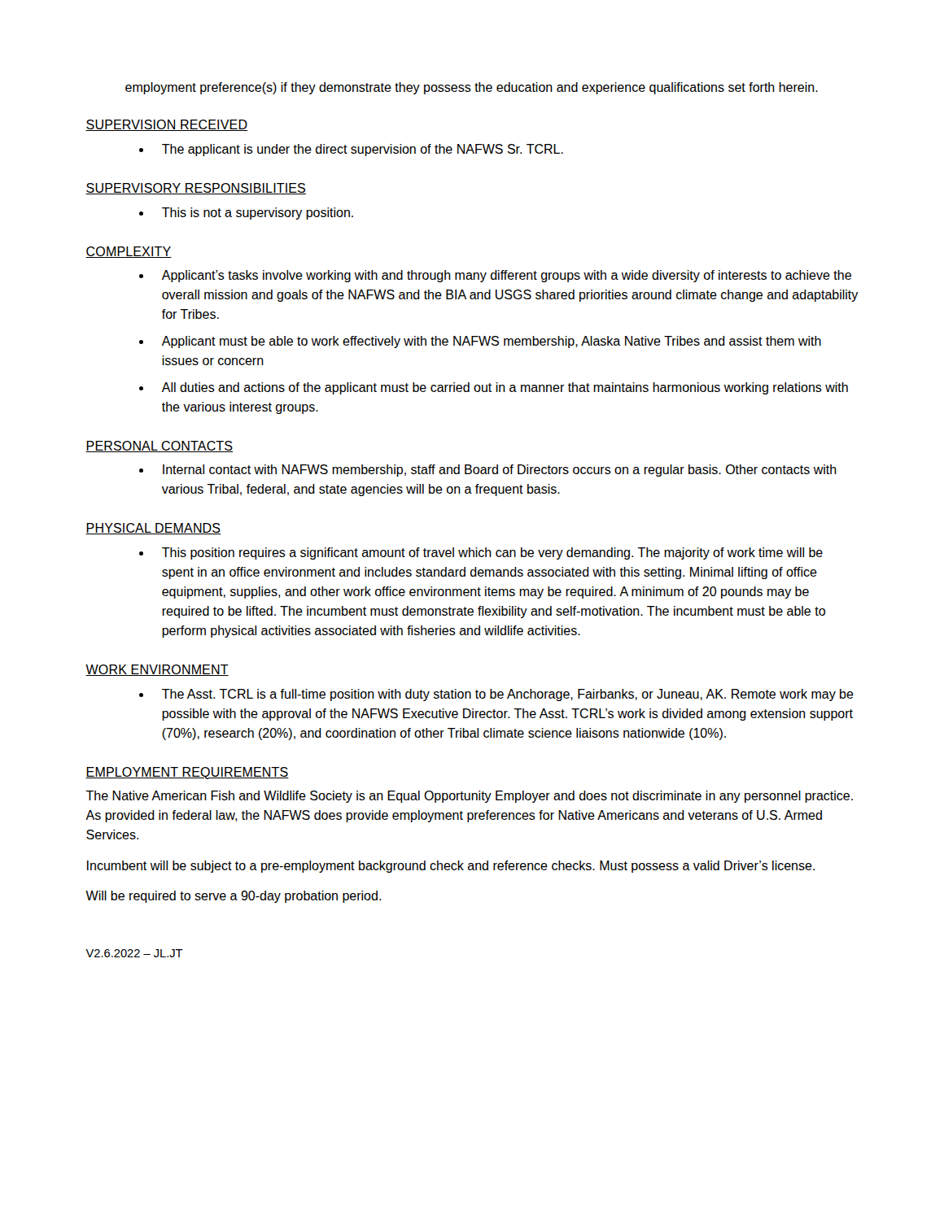employment preference(s) if they demonstrate they possess the education and experience qualifications set forth herein.
SUPERVISION RECEIVED
The applicant is under the direct supervision of the NAFWS Sr. TCRL.
SUPERVISORY RESPONSIBILITIES
This is not a supervisory position.
COMPLEXITY
Applicant’s tasks involve working with and through many different groups with a wide diversity of interests to achieve the overall mission and goals of the NAFWS and the BIA and USGS shared priorities around climate change and adaptability for Tribes.
Applicant must be able to work effectively with the NAFWS membership, Alaska Native Tribes and assist them with issues or concern
All duties and actions of the applicant must be carried out in a manner that maintains harmonious working relations with the various interest groups.
PERSONAL CONTACTS
Internal contact with NAFWS membership, staff and Board of Directors occurs on a regular basis. Other contacts with various Tribal, federal, and state agencies will be on a frequent basis.
PHYSICAL DEMANDS
This position requires a significant amount of travel which can be very demanding. The majority of work time will be spent in an office environment and includes standard demands associated with this setting. Minimal lifting of office equipment, supplies, and other work office environment items may be required. A minimum of 20 pounds may be required to be lifted. The incumbent must demonstrate flexibility and self-motivation. The incumbent must be able to perform physical activities associated with fisheries and wildlife activities.
WORK ENVIRONMENT
The Asst. TCRL is a full-time position with duty station to be Anchorage, Fairbanks, or Juneau, AK. Remote work may be possible with the approval of the NAFWS Executive Director. The Asst. TCRL’s work is divided among extension support (70%), research (20%), and coordination of other Tribal climate science liaisons nationwide (10%).
EMPLOYMENT REQUIREMENTS
The Native American Fish and Wildlife Society is an Equal Opportunity Employer and does not discriminate in any personnel practice. As provided in federal law, the NAFWS does provide employment preferences for Native Americans and veterans of U.S. Armed Services.
Incumbent will be subject to a pre-employment background check and reference checks. Must possess a valid Driver’s license.
Will be required to serve a 90-day probation period.
V2.6.2022 – JL.JT